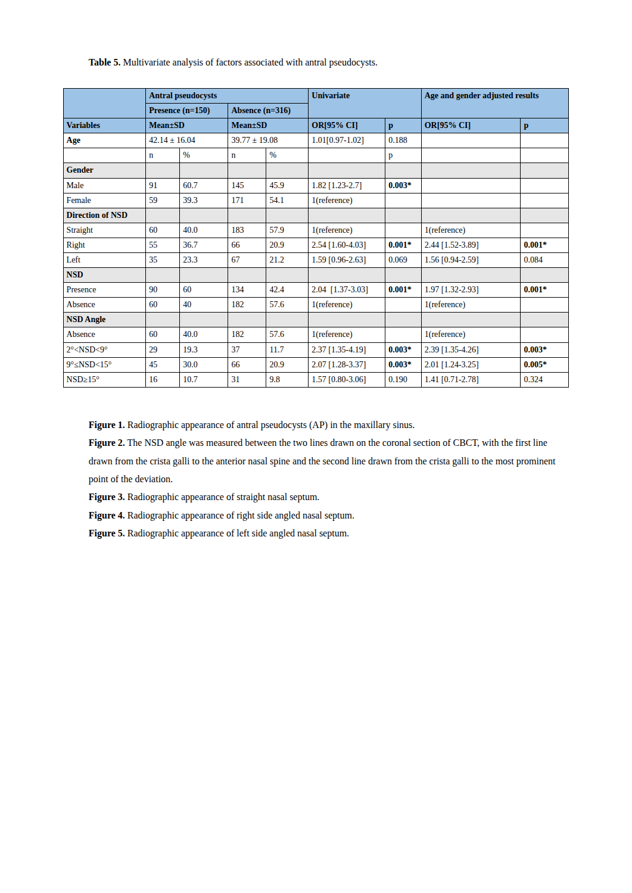Table 5. Multivariate analysis of factors associated with antral pseudocysts.
| | Antral pseudocysts | Univariate | Age and gender adjusted results |
| --- | --- | --- | --- |
| Presence (n=150) | Absence (n=316) |
| Variables | Mean±SD | Mean±SD | OR[95% CI] | p | OR[95% CI] | p |
| Age | 42.14 ± 16.04 | 39.77 ± 19.08 | 1.01[0.97-1.02] | 0.188 | | |
| | n | % | n | % | | p | | |
| Gender | | | | | | | | |
| Male | 91 | 60.7 | 145 | 45.9 | 1.82 [1.23-2.7] | 0.003* | | |
| Female | 59 | 39.3 | 171 | 54.1 | 1(reference) | | | |
| Direction of NSD | | | | | | | | |
| Straight | 60 | 40.0 | 183 | 57.9 | 1(reference) | | 1(reference) | |
| Right | 55 | 36.7 | 66 | 20.9 | 2.54 [1.60-4.03] | 0.001* | 2.44 [1.52-3.89] | 0.001* |
| Left | 35 | 23.3 | 67 | 21.2 | 1.59 [0.96-2.63] | 0.069 | 1.56 [0.94-2.59] | 0.084 |
| NSD | | | | | | | | |
| Presence | 90 | 60 | 134 | 42.4 | 2.04 [1.37-3.03] | 0.001* | 1.97 [1.32-2.93] | 0.001* |
| Absence | 60 | 40 | 182 | 57.6 | 1(reference) | | 1(reference) | |
| NSD Angle | | | | | | | | |
| Absence | 60 | 40.0 | 182 | 57.6 | 1(reference) | | 1(reference) | |
| 2°<NSD<9° | 29 | 19.3 | 37 | 11.7 | 2.37 [1.35-4.19] | 0.003* | 2.39 [1.35-4.26] | 0.003* |
| 9°≤NSD<15° | 45 | 30.0 | 66 | 20.9 | 2.07 [1.28-3.37] | 0.003* | 2.01 [1.24-3.25] | 0.005* |
| NSD≥15° | 16 | 10.7 | 31 | 9.8 | 1.57 [0.80-3.06] | 0.190 | 1.41 [0.71-2.78] | 0.324 |
Figure 1. Radiographic appearance of antral pseudocysts (AP) in the maxillary sinus.
Figure 2. The NSD angle was measured between the two lines drawn on the coronal section of CBCT, with the first line drawn from the crista galli to the anterior nasal spine and the second line drawn from the crista galli to the most prominent point of the deviation.
Figure 3. Radiographic appearance of straight nasal septum.
Figure 4. Radiographic appearance of right side angled nasal septum.
Figure 5. Radiographic appearance of left side angled nasal septum.